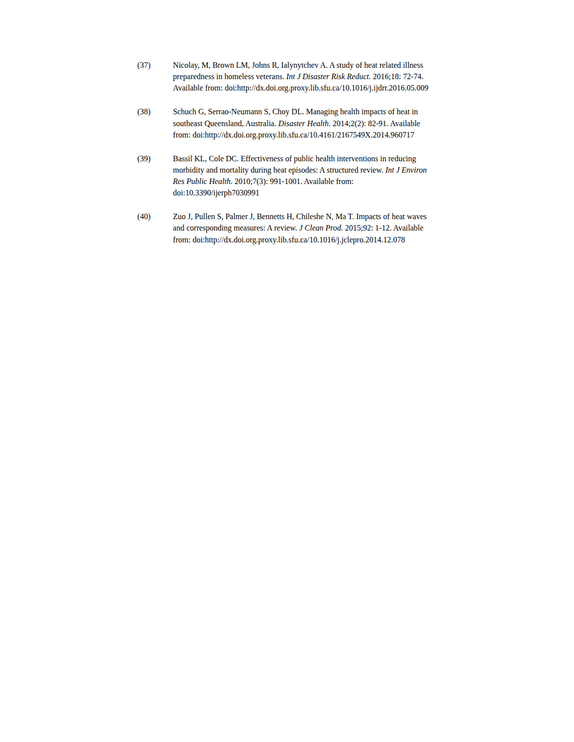(37) Nicolay, M, Brown LM, Johns R, Ialynytchev A. A study of heat related illness preparedness in homeless veterans. Int J Disaster Risk Reduct. 2016;18: 72-74. Available from: doi:http://dx.doi.org.proxy.lib.sfu.ca/10.1016/j.ijdrr.2016.05.009
(38) Schuch G, Serrao-Neumann S, Choy DL. Managing health impacts of heat in southeast Queensland, Australia. Disaster Health. 2014;2(2): 82-91. Available from: doi:http://dx.doi.org.proxy.lib.sfu.ca/10.4161/2167549X.2014.960717
(39) Bassil KL, Cole DC. Effectiveness of public health interventions in reducing morbidity and mortality during heat episodes: A structured review. Int J Environ Res Public Health. 2010;7(3): 991-1001. Available from: doi:10.3390/ijerph7030991
(40) Zuo J, Pullen S, Palmer J, Bennetts H, Chileshe N, Ma T. Impacts of heat waves and corresponding measures: A review. J Clean Prod. 2015;92: 1-12. Available from: doi:http://dx.doi.org.proxy.lib.sfu.ca/10.1016/j.jclepro.2014.12.078